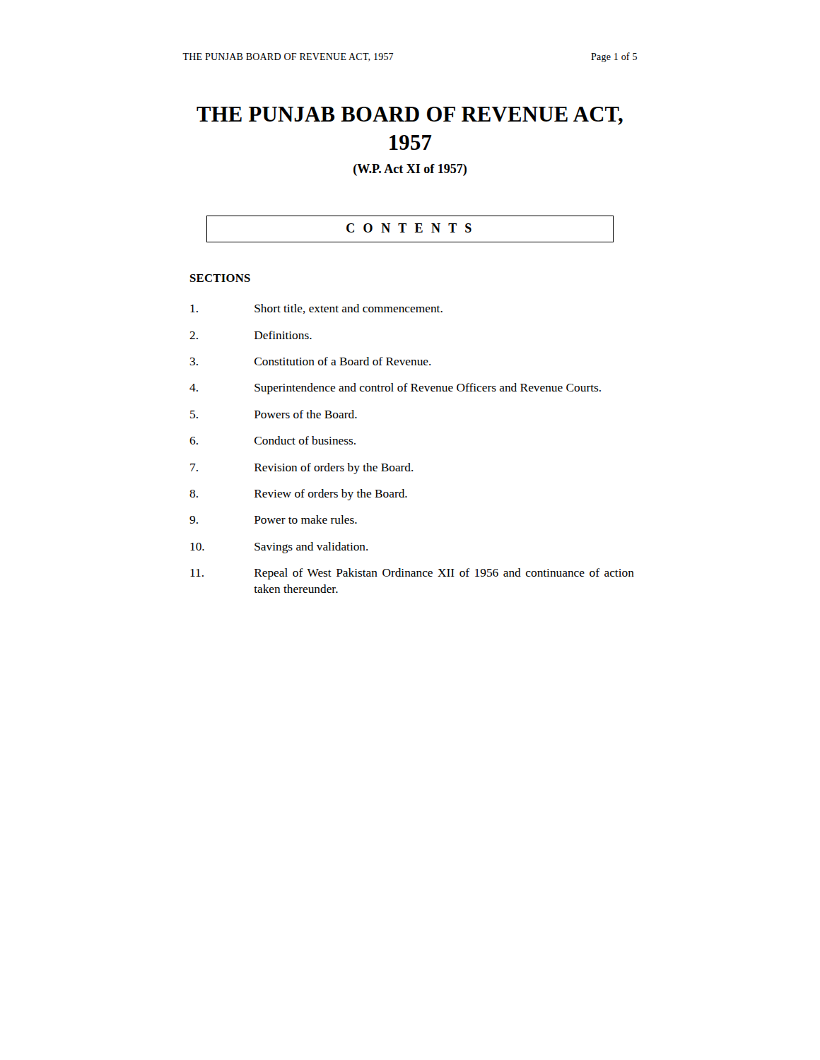The Punjab Board of Revenue Act, 1957
Page 1 of 5
THE PUNJAB BOARD OF REVENUE ACT, 1957
(W.P. Act XI of 1957)
C O N T E N T S
SECTIONS
1. Short title, extent and commencement.
2. Definitions.
3. Constitution of a Board of Revenue.
4. Superintendence and control of Revenue Officers and Revenue Courts.
5. Powers of the Board.
6. Conduct of business.
7. Revision of orders by the Board.
8. Review of orders by the Board.
9. Power to make rules.
10. Savings and validation.
11. Repeal of West Pakistan Ordinance XII of 1956 and continuance of action taken thereunder.